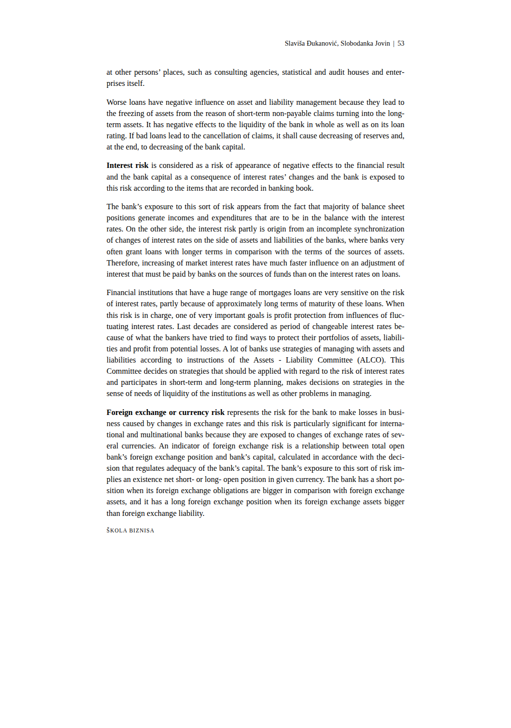Slaviša Đukanović, Slobodanka Jovin | 53
at other persons’ places, such as consulting agencies, statistical and audit houses and enterprises itself.
Worse loans have negative influence on asset and liability management because they lead to the freezing of assets from the reason of short-term non-payable claims turning into the long-term assets. It has negative effects to the liquidity of the bank in whole as well as on its loan rating. If bad loans lead to the cancellation of claims, it shall cause decreasing of reserves and, at the end, to decreasing of the bank capital.
Interest risk is considered as a risk of appearance of negative effects to the financial result and the bank capital as a consequence of interest rates’ changes and the bank is exposed to this risk according to the items that are recorded in banking book.
The bank’s exposure to this sort of risk appears from the fact that majority of balance sheet positions generate incomes and expenditures that are to be in the balance with the interest rates. On the other side, the interest risk partly is origin from an incomplete synchronization of changes of interest rates on the side of assets and liabilities of the banks, where banks very often grant loans with longer terms in comparison with the terms of the sources of assets. Therefore, increasing of market interest rates have much faster influence on an adjustment of interest that must be paid by banks on the sources of funds than on the interest rates on loans.
Financial institutions that have a huge range of mortgages loans are very sensitive on the risk of interest rates, partly because of approximately long terms of maturity of these loans. When this risk is in charge, one of very important goals is profit protection from influences of fluctuating interest rates. Last decades are considered as period of changeable interest rates because of what the bankers have tried to find ways to protect their portfolios of assets, liabilities and profit from potential losses. A lot of banks use strategies of managing with assets and liabilities according to instructions of the Assets - Liability Committee (ALCO). This Committee decides on strategies that should be applied with regard to the risk of interest rates and participates in short-term and long-term planning, makes decisions on strategies in the sense of needs of liquidity of the institutions as well as other problems in managing.
Foreign exchange or currency risk represents the risk for the bank to make losses in business caused by changes in exchange rates and this risk is particularly significant for international and multinational banks because they are exposed to changes of exchange rates of several currencies. An indicator of foreign exchange risk is a relationship between total open bank’s foreign exchange position and bank’s capital, calculated in accordance with the decision that regulates adequacy of the bank’s capital. The bank’s exposure to this sort of risk implies an existence net short- or long- open position in given currency. The bank has a short position when its foreign exchange obligations are bigger in comparison with foreign exchange assets, and it has a long foreign exchange position when its foreign exchange assets bigger than foreign exchange liability.
ŠKOLA BIZNISA